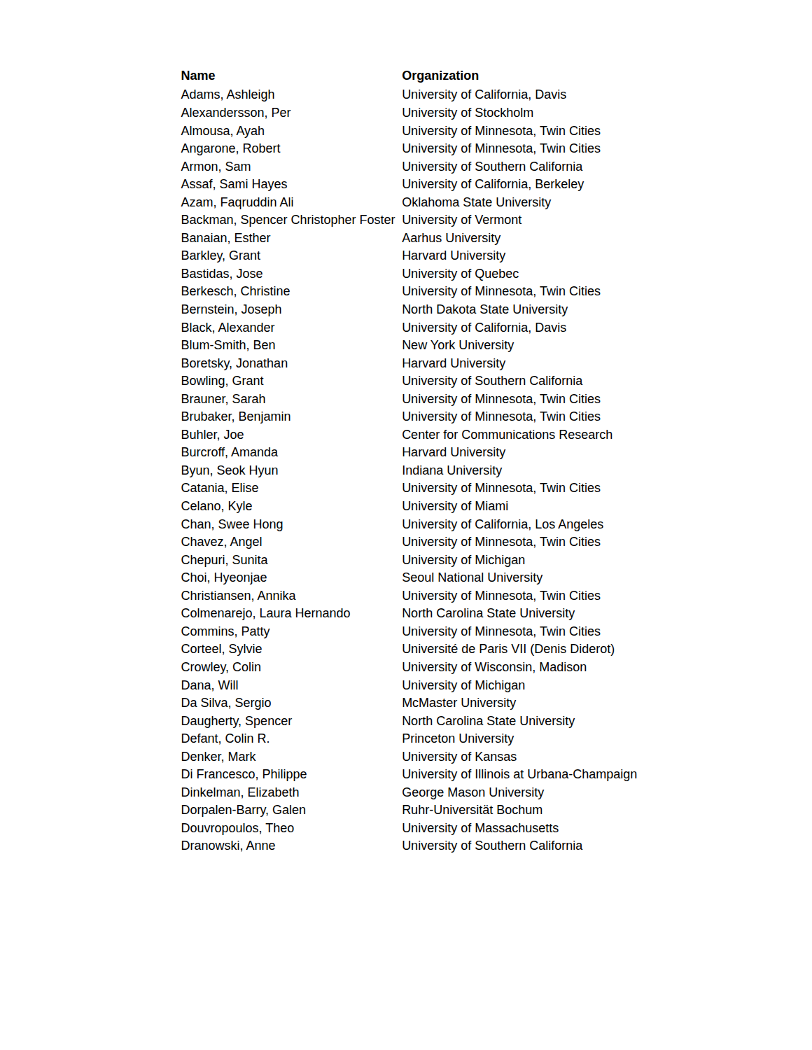| Name | Organization |
| --- | --- |
| Adams, Ashleigh | University of California, Davis |
| Alexandersson, Per | University of Stockholm |
| Almousa, Ayah | University of Minnesota, Twin Cities |
| Angarone, Robert | University of Minnesota, Twin Cities |
| Armon, Sam | University of Southern California |
| Assaf, Sami Hayes | University of California, Berkeley |
| Azam, Faqruddin Ali | Oklahoma State University |
| Backman, Spencer Christopher Foster | University of Vermont |
| Banaian, Esther | Aarhus University |
| Barkley, Grant | Harvard University |
| Bastidas, Jose | University of Quebec |
| Berkesch, Christine | University of Minnesota, Twin Cities |
| Bernstein, Joseph | North Dakota State University |
| Black, Alexander | University of California, Davis |
| Blum-Smith, Ben | New York University |
| Boretsky, Jonathan | Harvard University |
| Bowling, Grant | University of Southern California |
| Brauner, Sarah | University of Minnesota, Twin Cities |
| Brubaker, Benjamin | University of Minnesota, Twin Cities |
| Buhler, Joe | Center for Communications Research |
| Burcroff, Amanda | Harvard University |
| Byun, Seok Hyun | Indiana University |
| Catania, Elise | University of Minnesota, Twin Cities |
| Celano, Kyle | University of Miami |
| Chan, Swee Hong | University of California, Los Angeles |
| Chavez, Angel | University of Minnesota, Twin Cities |
| Chepuri, Sunita | University of Michigan |
| Choi, Hyeonjae | Seoul National University |
| Christiansen, Annika | University of Minnesota, Twin Cities |
| Colmenarejo, Laura Hernando | North Carolina State University |
| Commins, Patty | University of Minnesota, Twin Cities |
| Corteel, Sylvie | Université de Paris VII (Denis Diderot) |
| Crowley, Colin | University of Wisconsin, Madison |
| Dana, Will | University of Michigan |
| Da Silva, Sergio | McMaster University |
| Daugherty, Spencer | North Carolina State University |
| Defant, Colin R. | Princeton University |
| Denker, Mark | University of Kansas |
| Di Francesco, Philippe | University of Illinois at Urbana-Champaign |
| Dinkelman, Elizabeth | George Mason University |
| Dorpalen-Barry, Galen | Ruhr-Universität Bochum |
| Douvropoulos, Theo | University of Massachusetts |
| Dranowski, Anne | University of Southern California |